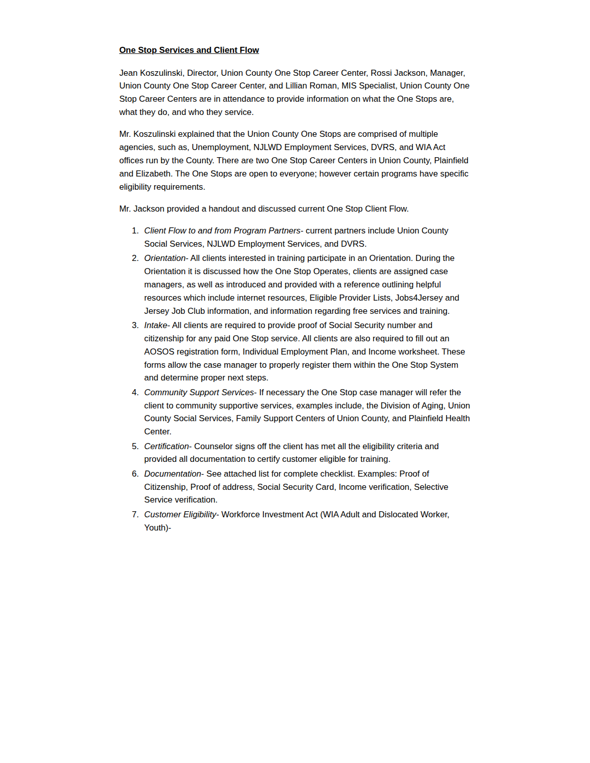One Stop Services and Client Flow
Jean Koszulinski, Director, Union County One Stop Career Center, Rossi Jackson, Manager, Union County One Stop Career Center, and Lillian Roman, MIS Specialist, Union County One Stop Career Centers are in attendance to provide information on what the One Stops are, what they do, and who they service.
Mr. Koszulinski explained that the Union County One Stops are comprised of multiple agencies, such as, Unemployment, NJLWD Employment Services, DVRS, and WIA Act offices run by the County. There are two One Stop Career Centers in Union County, Plainfield and Elizabeth. The One Stops are open to everyone; however certain programs have specific eligibility requirements.
Mr. Jackson provided a handout and discussed current One Stop Client Flow.
Client Flow to and from Program Partners- current partners include Union County Social Services, NJLWD Employment Services, and DVRS.
Orientation- All clients interested in training participate in an Orientation. During the Orientation it is discussed how the One Stop Operates, clients are assigned case managers, as well as introduced and provided with a reference outlining helpful resources which include internet resources, Eligible Provider Lists, Jobs4Jersey and Jersey Job Club information, and information regarding free services and training.
Intake- All clients are required to provide proof of Social Security number and citizenship for any paid One Stop service. All clients are also required to fill out an AOSOS registration form, Individual Employment Plan, and Income worksheet. These forms allow the case manager to properly register them within the One Stop System and determine proper next steps.
Community Support Services- If necessary the One Stop case manager will refer the client to community supportive services, examples include, the Division of Aging, Union County Social Services, Family Support Centers of Union County, and Plainfield Health Center.
Certification- Counselor signs off the client has met all the eligibility criteria and provided all documentation to certify customer eligible for training.
Documentation- See attached list for complete checklist. Examples: Proof of Citizenship, Proof of address, Social Security Card, Income verification, Selective Service verification.
Customer Eligibility- Workforce Investment Act (WIA Adult and Dislocated Worker, Youth)-